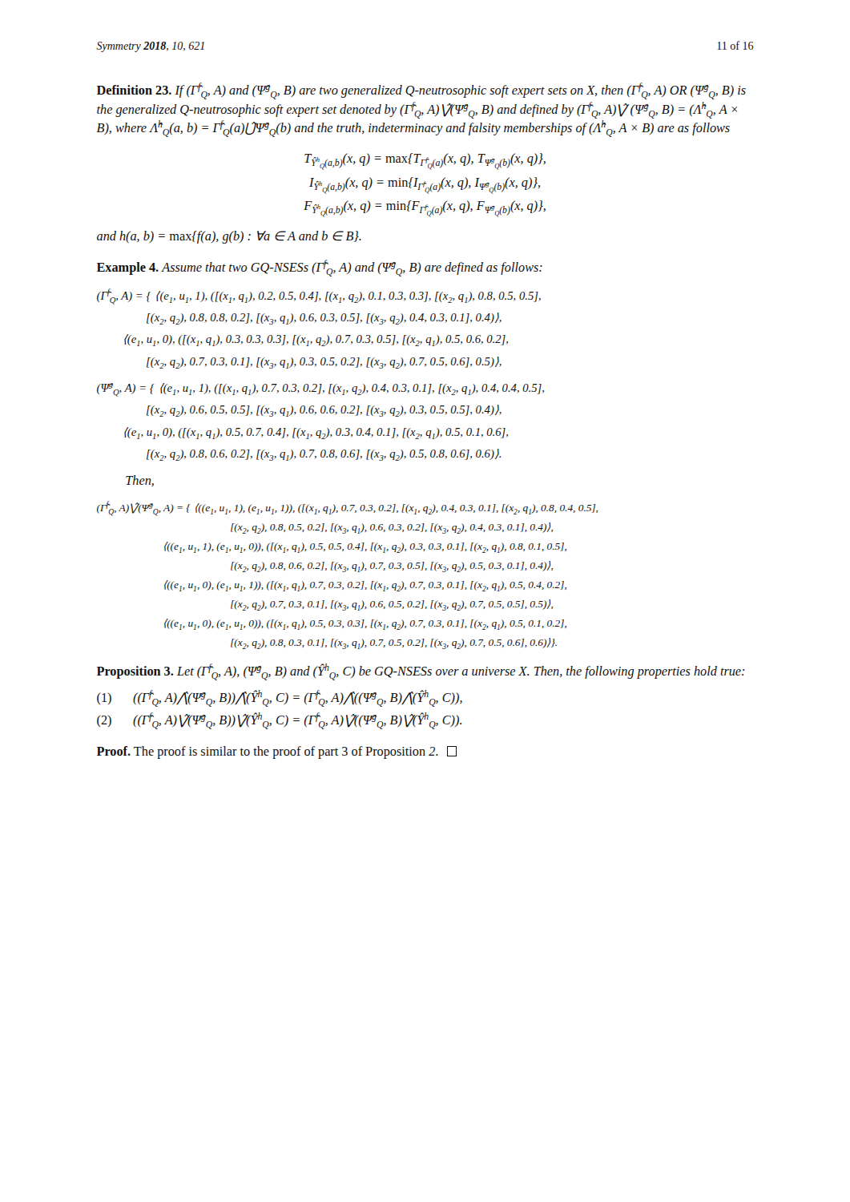Symmetry 2018, 10, 621
11 of 16
Definition 23. If (Γ̂fQ, A) and (Ψ̂gQ, B) are two generalized Q-neutrosophic soft expert sets on X, then (Γ̂fQ, A) OR (Ψ̂gQ, B) is the generalized Q-neutrosophic soft expert set denoted by (Γ̂fQ, A)⋁̂(Ψ̂gQ, B) and defined by (Γ̂fQ, A)⋁̂ (Ψ̂gQ, B) = (Λ̂hQ, A × B), where Λ̂hQ(a, b) = Γ̂fQ(a)⋃̂Ψ̂gQ(b) and the truth, indeterminacy and falsity memberships of (Λ̂hQ, A × B) are as follows
TŶhQ(a,b)(x, q) = max{TΓ̂fQ(a)(x, q), TΨ̂gQ(b)(x, q)}, IŶhQ(a,b)(x, q) = min{IΓ̂fQ(a)(x, q), IΨ̂gQ(b)(x, q)}, FŶhQ(a,b)(x, q) = min{FΓ̂fQ(a)(x, q), FΨ̂gQ(b)(x, q)},
and h(a, b) = max{f(a), g(b) : ∀a ∈ A and b ∈ B}.
Example 4. Assume that two GQ-NSESs (Γ̂fQ, A) and (Ψ̂gQ, B) are defined as follows:
(Γ̂fQ, A) = {
⟨(e1, u1, 1), ([(x1, q1), 0.2, 0.5, 0.4], [(x1, q2), 0.1, 0.3, 0.3], [(x2, q1), 0.8, 0.5, 0.5],
[(x2, q2), 0.8, 0.8, 0.2], [(x3, q1), 0.6, 0.3, 0.5], [(x3, q2), 0.4, 0.3, 0.1], 0.4)⟩,
⟨(e1, u1, 0), ([(x1, q1), 0.3, 0.3, 0.3], [(x1, q2), 0.7, 0.3, 0.5], [(x2, q1), 0.5, 0.6, 0.2],
[(x2, q2), 0.7, 0.3, 0.1], [(x3, q1), 0.3, 0.5, 0.2], [(x3, q2), 0.7, 0.5, 0.6], 0.5)⟩,
(Ψ̂gQ, A) = {
⟨(e1, u1, 1), ([(x1, q1), 0.7, 0.3, 0.2], [(x1, q2), 0.4, 0.3, 0.1], [(x2, q1), 0.4, 0.4, 0.5],
[(x2, q2), 0.6, 0.5, 0.5], [(x3, q1), 0.6, 0.6, 0.2], [(x3, q2), 0.3, 0.5, 0.5], 0.4)⟩,
⟨(e1, u1, 0), ([(x1, q1), 0.5, 0.7, 0.4], [(x1, q2), 0.3, 0.4, 0.1], [(x2, q1), 0.5, 0.1, 0.6],
[(x2, q2), 0.8, 0.6, 0.2], [(x3, q1), 0.7, 0.8, 0.6], [(x3, q2), 0.5, 0.8, 0.6], 0.6)⟩.
Then,
(Γ̂fQ, A)⋁̂(Ψ̂gQ, A) = {
⟨((e1, u1, 1), (e1, u1, 1)), ([(x1, q1), 0.7, 0.3, 0.2], [(x1, q2), 0.4, 0.3, 0.1], [(x2, q1), 0.8, 0.4, 0.5],
[(x2, q2), 0.8, 0.5, 0.2], [(x3, q1), 0.6, 0.3, 0.2], [(x3, q2), 0.4, 0.3, 0.1], 0.4)⟩,
⟨((e1, u1, 1), (e1, u1, 0)), ([(x1, q1), 0.5, 0.5, 0.4], [(x1, q2), 0.3, 0.3, 0.1], [(x2, q1), 0.8, 0.1, 0.5],
[(x2, q2), 0.8, 0.6, 0.2], [(x3, q1), 0.7, 0.3, 0.5], [(x3, q2), 0.5, 0.3, 0.1], 0.4)⟩,
⟨((e1, u1, 0), (e1, u1, 1)), ([(x1, q1), 0.7, 0.3, 0.2], [(x1, q2), 0.7, 0.3, 0.1], [(x2, q1), 0.5, 0.4, 0.2],
[(x2, q2), 0.7, 0.3, 0.1], [(x3, q1), 0.6, 0.5, 0.2], [(x3, q2), 0.7, 0.5, 0.5], 0.5)⟩,
⟨((e1, u1, 0), (e1, u1, 0)), ([(x1, q1), 0.5, 0.3, 0.3], [(x1, q2), 0.7, 0.3, 0.1], [(x2, q1), 0.5, 0.1, 0.2],
[(x2, q2), 0.8, 0.3, 0.1], [(x3, q1), 0.7, 0.5, 0.2], [(x3, q2), 0.7, 0.5, 0.6], 0.6)⟩}.
Proposition 3. Let (Γ̂fQ, A), (Ψ̂gQ, B) and (ŶhQ, C) be GQ-NSESs over a universe X. Then, the following properties hold true:
(1)((Γ̂fQ, A)⋀̂(Ψ̂gQ, B))⋀̂(ŶhQ, C) = (Γ̂fQ, A)⋀̂((Ψ̂gQ, B)⋀̂(ŶhQ, C)),
(2)((Γ̂fQ, A)⋁̂(Ψ̂gQ, B))⋁̂(ŶhQ, C) = (Γ̂fQ, A)⋁̂((Ψ̂gQ, B)⋁̂(ŶhQ, C)).
Proof. The proof is similar to the proof of part 3 of Proposition 2.